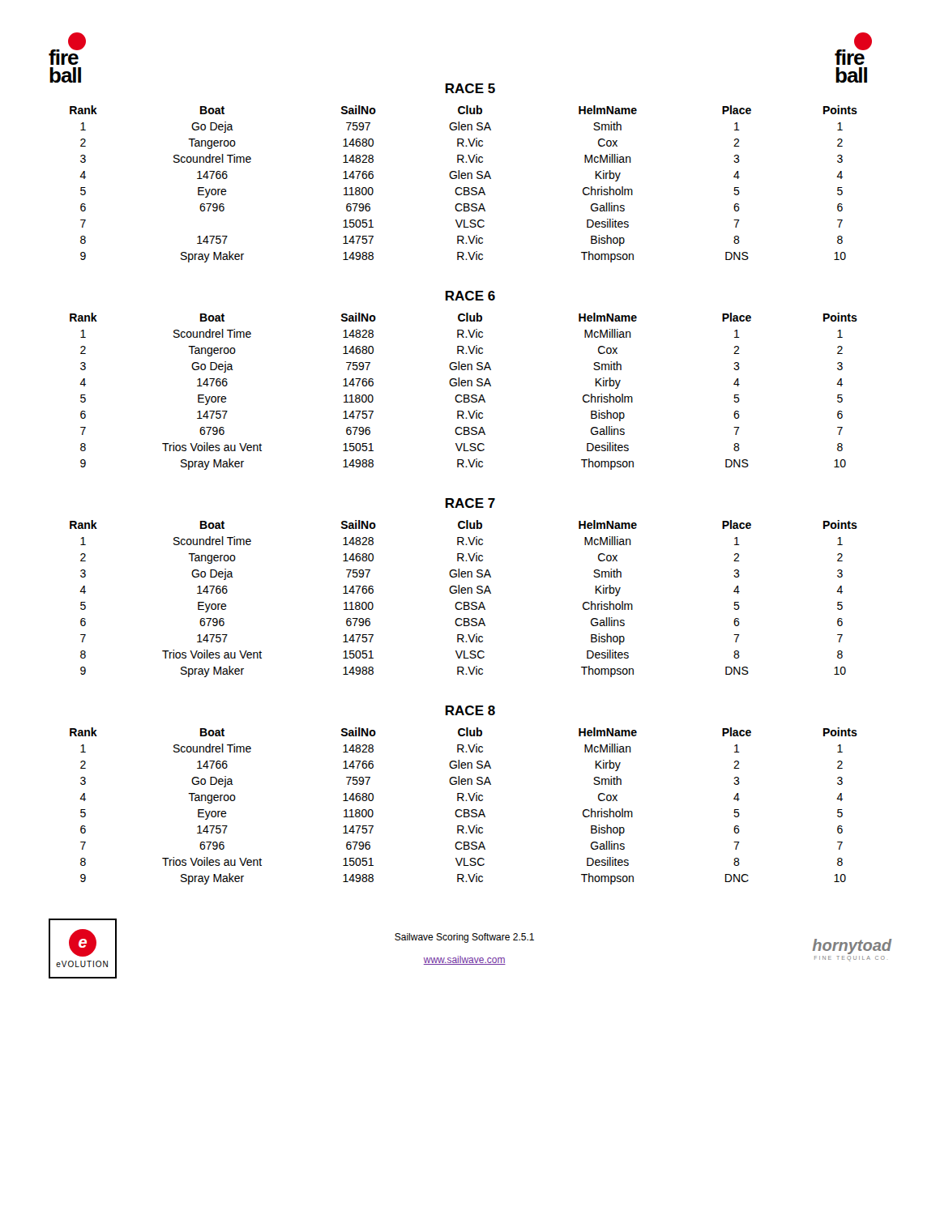fire
ball
fire
ball
RACE 5
| Rank | Boat | SailNo | Club | HelmName | Place | Points |
| --- | --- | --- | --- | --- | --- | --- |
| 1 | Go Deja | 7597 | Glen SA | Smith | 1 | 1 |
| 2 | Tangeroo | 14680 | R.Vic | Cox | 2 | 2 |
| 3 | Scoundrel Time | 14828 | R.Vic | McMillian | 3 | 3 |
| 4 | 14766 | 14766 | Glen SA | Kirby | 4 | 4 |
| 5 | Eyore | 11800 | CBSA | Chrisholm | 5 | 5 |
| 6 | 6796 | 6796 | CBSA | Gallins | 6 | 6 |
| 7 | | 15051 | VLSC | Desilites | 7 | 7 |
| 8 | 14757 | 14757 | R.Vic | Bishop | 8 | 8 |
| 9 | Spray Maker | 14988 | R.Vic | Thompson | DNS | 10 |
RACE 6
| Rank | Boat | SailNo | Club | HelmName | Place | Points |
| --- | --- | --- | --- | --- | --- | --- |
| 1 | Scoundrel Time | 14828 | R.Vic | McMillian | 1 | 1 |
| 2 | Tangeroo | 14680 | R.Vic | Cox | 2 | 2 |
| 3 | Go Deja | 7597 | Glen SA | Smith | 3 | 3 |
| 4 | 14766 | 14766 | Glen SA | Kirby | 4 | 4 |
| 5 | Eyore | 11800 | CBSA | Chrisholm | 5 | 5 |
| 6 | 14757 | 14757 | R.Vic | Bishop | 6 | 6 |
| 7 | 6796 | 6796 | CBSA | Gallins | 7 | 7 |
| 8 | Trios Voiles au Vent | 15051 | VLSC | Desilites | 8 | 8 |
| 9 | Spray Maker | 14988 | R.Vic | Thompson | DNS | 10 |
RACE 7
| Rank | Boat | SailNo | Club | HelmName | Place | Points |
| --- | --- | --- | --- | --- | --- | --- |
| 1 | Scoundrel Time | 14828 | R.Vic | McMillian | 1 | 1 |
| 2 | Tangeroo | 14680 | R.Vic | Cox | 2 | 2 |
| 3 | Go Deja | 7597 | Glen SA | Smith | 3 | 3 |
| 4 | 14766 | 14766 | Glen SA | Kirby | 4 | 4 |
| 5 | Eyore | 11800 | CBSA | Chrisholm | 5 | 5 |
| 6 | 6796 | 6796 | CBSA | Gallins | 6 | 6 |
| 7 | 14757 | 14757 | R.Vic | Bishop | 7 | 7 |
| 8 | Trios Voiles au Vent | 15051 | VLSC | Desilites | 8 | 8 |
| 9 | Spray Maker | 14988 | R.Vic | Thompson | DNS | 10 |
RACE 8
| Rank | Boat | SailNo | Club | HelmName | Place | Points |
| --- | --- | --- | --- | --- | --- | --- |
| 1 | Scoundrel Time | 14828 | R.Vic | McMillian | 1 | 1 |
| 2 | 14766 | 14766 | Glen SA | Kirby | 2 | 2 |
| 3 | Go Deja | 7597 | Glen SA | Smith | 3 | 3 |
| 4 | Tangeroo | 14680 | R.Vic | Cox | 4 | 4 |
| 5 | Eyore | 11800 | CBSA | Chrisholm | 5 | 5 |
| 6 | 14757 | 14757 | R.Vic | Bishop | 6 | 6 |
| 7 | 6796 | 6796 | CBSA | Gallins | 7 | 7 |
| 8 | Trios Voiles au Vent | 15051 | VLSC | Desilites | 8 | 8 |
| 9 | Spray Maker | 14988 | R.Vic | Thompson | DNC | 10 |
e
eVOLUTION
Sailwave Scoring Software 2.5.1
www.sailwave.com
hornytoad
FINE TEQUILA CO.